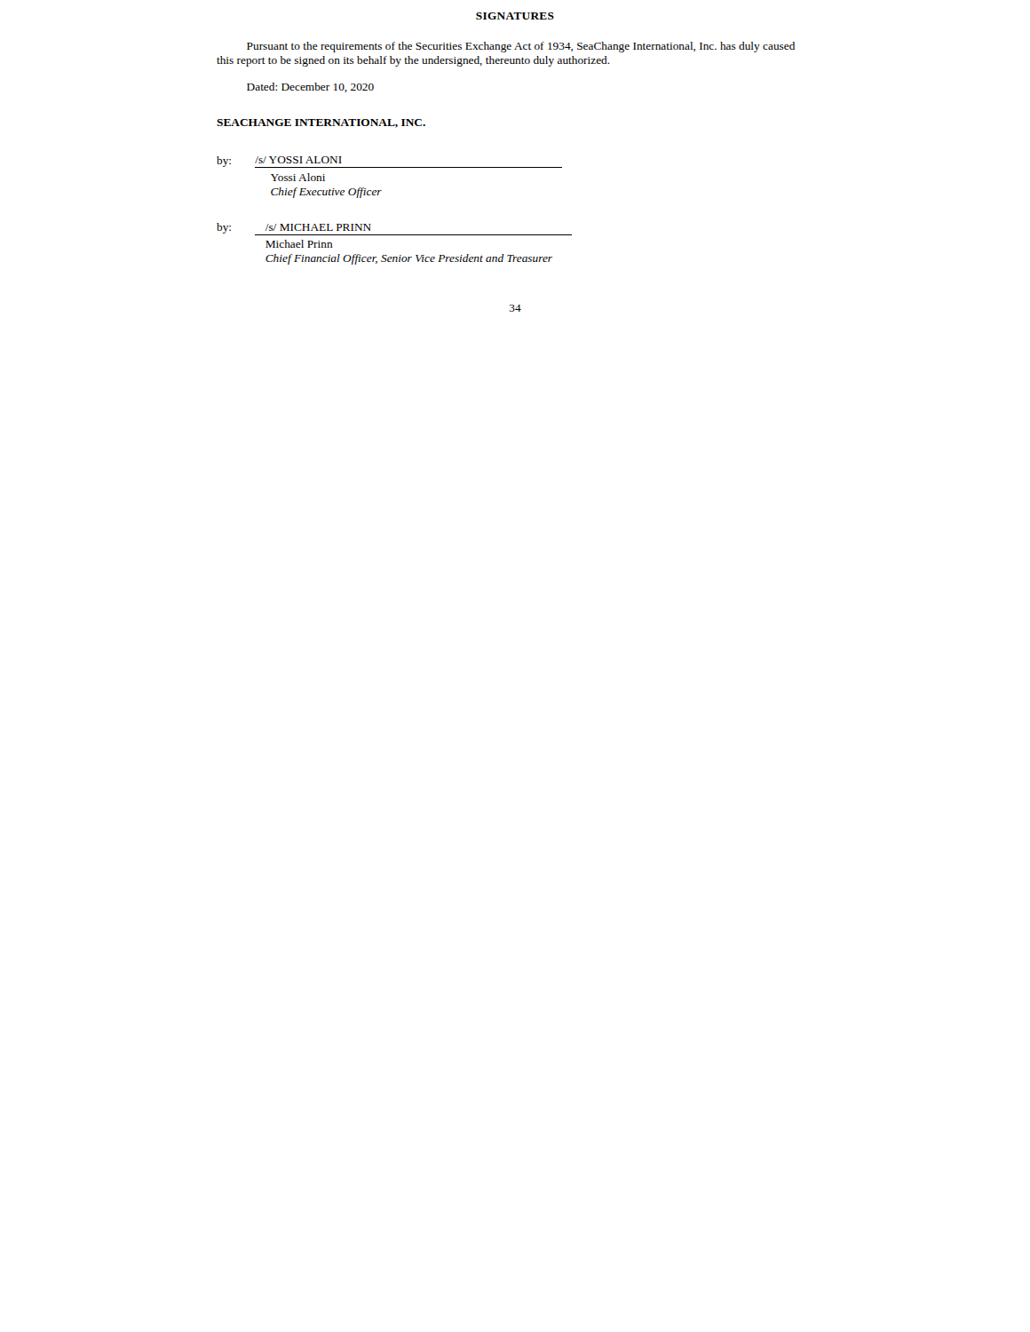SIGNATURES
Pursuant to the requirements of the Securities Exchange Act of 1934, SeaChange International, Inc. has duly caused this report to be signed on its behalf by the undersigned, thereunto duly authorized.
Dated: December 10, 2020
SEACHANGE INTERNATIONAL, INC.
| by: | /s/ YOSSI ALONI | |
| | Yossi Aloni Chief Executive Officer |
| by: | /s/ MICHAEL PRINN | |
| | Michael Prinn Chief Financial Officer, Senior Vice President and Treasurer |
34